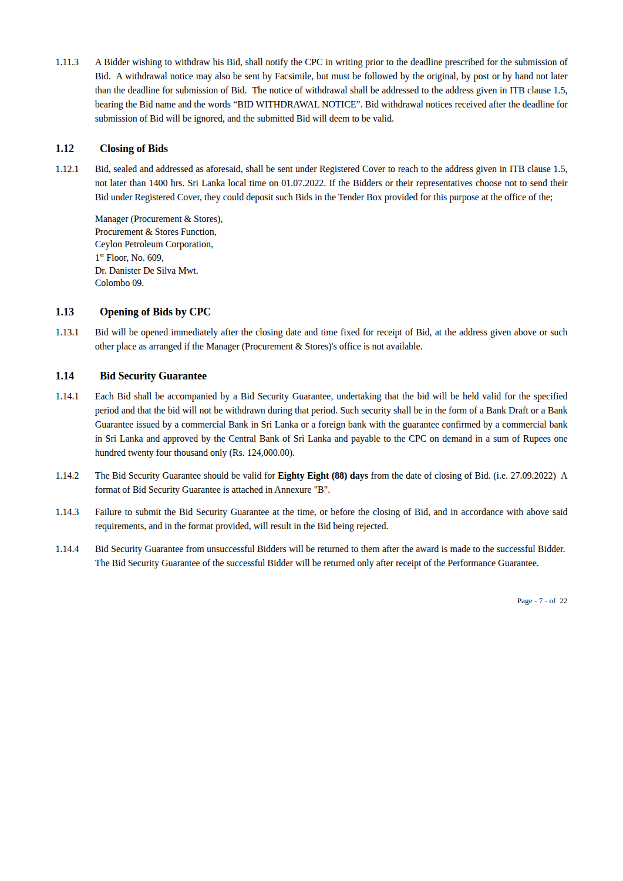1.11.3
A Bidder wishing to withdraw his Bid, shall notify the CPC in writing prior to the deadline prescribed for the submission of Bid. A withdrawal notice may also be sent by Facsimile, but must be followed by the original, by post or by hand not later than the deadline for submission of Bid. The notice of withdrawal shall be addressed to the address given in ITB clause 1.5, bearing the Bid name and the words “BID WITHDRAWAL NOTICE”. Bid withdrawal notices received after the deadline for submission of Bid will be ignored, and the submitted Bid will deem to be valid.
1.12 Closing of Bids
1.12.1
Bid, sealed and addressed as aforesaid, shall be sent under Registered Cover to reach to the address given in ITB clause 1.5, not later than 1400 hrs. Sri Lanka local time on 01.07.2022. If the Bidders or their representatives choose not to send their Bid under Registered Cover, they could deposit such Bids in the Tender Box provided for this purpose at the office of the;
Manager (Procurement & Stores),
Procurement & Stores Function,
Ceylon Petroleum Corporation,
1st Floor, No. 609,
Dr. Danister De Silva Mwt.
Colombo 09.
1.13 Opening of Bids by CPC
1.13.1
Bid will be opened immediately after the closing date and time fixed for receipt of Bid, at the address given above or such other place as arranged if the Manager (Procurement & Stores)'s office is not available.
1.14 Bid Security Guarantee
1.14.1
Each Bid shall be accompanied by a Bid Security Guarantee, undertaking that the bid will be held valid for the specified period and that the bid will not be withdrawn during that period. Such security shall be in the form of a Bank Draft or a Bank Guarantee issued by a commercial Bank in Sri Lanka or a foreign bank with the guarantee confirmed by a commercial bank in Sri Lanka and approved by the Central Bank of Sri Lanka and payable to the CPC on demand in a sum of Rupees one hundred twenty four thousand only (Rs. 124,000.00).
1.14.2
The Bid Security Guarantee should be valid for Eighty Eight (88) days from the date of closing of Bid. (i.e. 27.09.2022) A format of Bid Security Guarantee is attached in Annexure "B".
1.14.3
Failure to submit the Bid Security Guarantee at the time, or before the closing of Bid, and in accordance with above said requirements, and in the format provided, will result in the Bid being rejected.
1.14.4
Bid Security Guarantee from unsuccessful Bidders will be returned to them after the award is made to the successful Bidder. The Bid Security Guarantee of the successful Bidder will be returned only after receipt of the Performance Guarantee.
Page - 7 - of 22